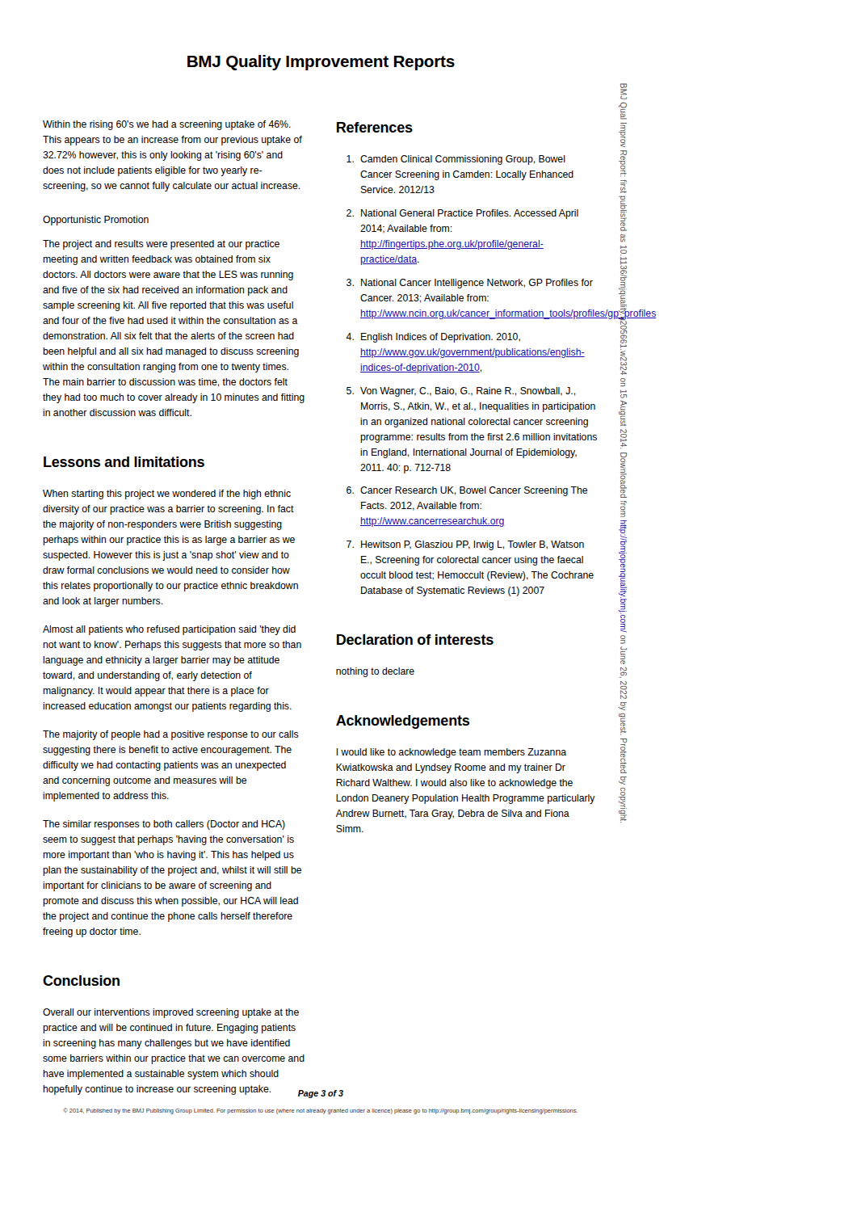BMJ Qual Improv Report: first published as 10.1136/bmjquality.u205661.w2324 on 15 August 2014. Downloaded from http://bmjopenquality.bmj.com/ on June 26, 2022 by guest. Protected by copyright.
BMJ Quality Improvement Reports
Within the rising 60's we had a screening uptake of 46%. This appears to be an increase from our previous uptake of 32.72% however, this is only looking at 'rising 60's' and does not include patients eligible for two yearly re-screening, so we cannot fully calculate our actual increase.
Opportunistic Promotion
The project and results were presented at our practice meeting and written feedback was obtained from six doctors. All doctors were aware that the LES was running and five of the six had received an information pack and sample screening kit. All five reported that this was useful and four of the five had used it within the consultation as a demonstration. All six felt that the alerts of the screen had been helpful and all six had managed to discuss screening within the consultation ranging from one to twenty times. The main barrier to discussion was time, the doctors felt they had too much to cover already in 10 minutes and fitting in another discussion was difficult.
Lessons and limitations
When starting this project we wondered if the high ethnic diversity of our practice was a barrier to screening. In fact the majority of non-responders were British suggesting perhaps within our practice this is as large a barrier as we suspected. However this is just a 'snap shot' view and to draw formal conclusions we would need to consider how this relates proportionally to our practice ethnic breakdown and look at larger numbers.
Almost all patients who refused participation said 'they did not want to know'. Perhaps this suggests that more so than language and ethnicity a larger barrier may be attitude toward, and understanding of, early detection of malignancy. It would appear that there is a place for increased education amongst our patients regarding this.
The majority of people had a positive response to our calls suggesting there is benefit to active encouragement. The difficulty we had contacting patients was an unexpected and concerning outcome and measures will be implemented to address this.
The similar responses to both callers (Doctor and HCA) seem to suggest that perhaps 'having the conversation' is more important than 'who is having it'. This has helped us plan the sustainability of the project and, whilst it will still be important for clinicians to be aware of screening and promote and discuss this when possible, our HCA will lead the project and continue the phone calls herself therefore freeing up doctor time.
Conclusion
Overall our interventions improved screening uptake at the practice and will be continued in future. Engaging patients in screening has many challenges but we have identified some barriers within our practice that we can overcome and have implemented a sustainable system which should hopefully continue to increase our screening uptake.
References
Camden Clinical Commissioning Group, Bowel Cancer Screening in Camden: Locally Enhanced Service. 2012/13
National General Practice Profiles. Accessed April 2014; Available from: http://fingertips.phe.org.uk/profile/general-practice/data.
National Cancer Intelligence Network, GP Profiles for Cancer. 2013; Available from: http://www.ncin.org.uk/cancer_information_tools/profiles/gp_profiles
English Indices of Deprivation. 2010, http://www.gov.uk/government/publications/english-indices-of-deprivation-2010,
Von Wagner, C., Baio, G., Raine R., Snowball, J., Morris, S., Atkin, W., et al., Inequalities in participation in an organized national colorectal cancer screening programme: results from the first 2.6 million invitations in England, International Journal of Epidemiology, 2011. 40: p. 712-718
Cancer Research UK, Bowel Cancer Screening The Facts. 2012, Available from: http://www.cancerresearchuk.org
Hewitson P, Glasziou PP, Irwig L, Towler B, Watson E., Screening for colorectal cancer using the faecal occult blood test; Hemoccult (Review), The Cochrane Database of Systematic Reviews (1) 2007
Declaration of interests
nothing to declare
Acknowledgements
I would like to acknowledge team members Zuzanna Kwiatkowska and Lyndsey Roome and my trainer Dr Richard Walthew. I would also like to acknowledge the London Deanery Population Health Programme particularly Andrew Burnett, Tara Gray, Debra de Silva and Fiona Simm.
Page 3 of 3
© 2014, Published by the BMJ Publishing Group Limited. For permission to use (where not already granted under a licence) please go to http://group.bmj.com/group/rights-licensing/permissions.